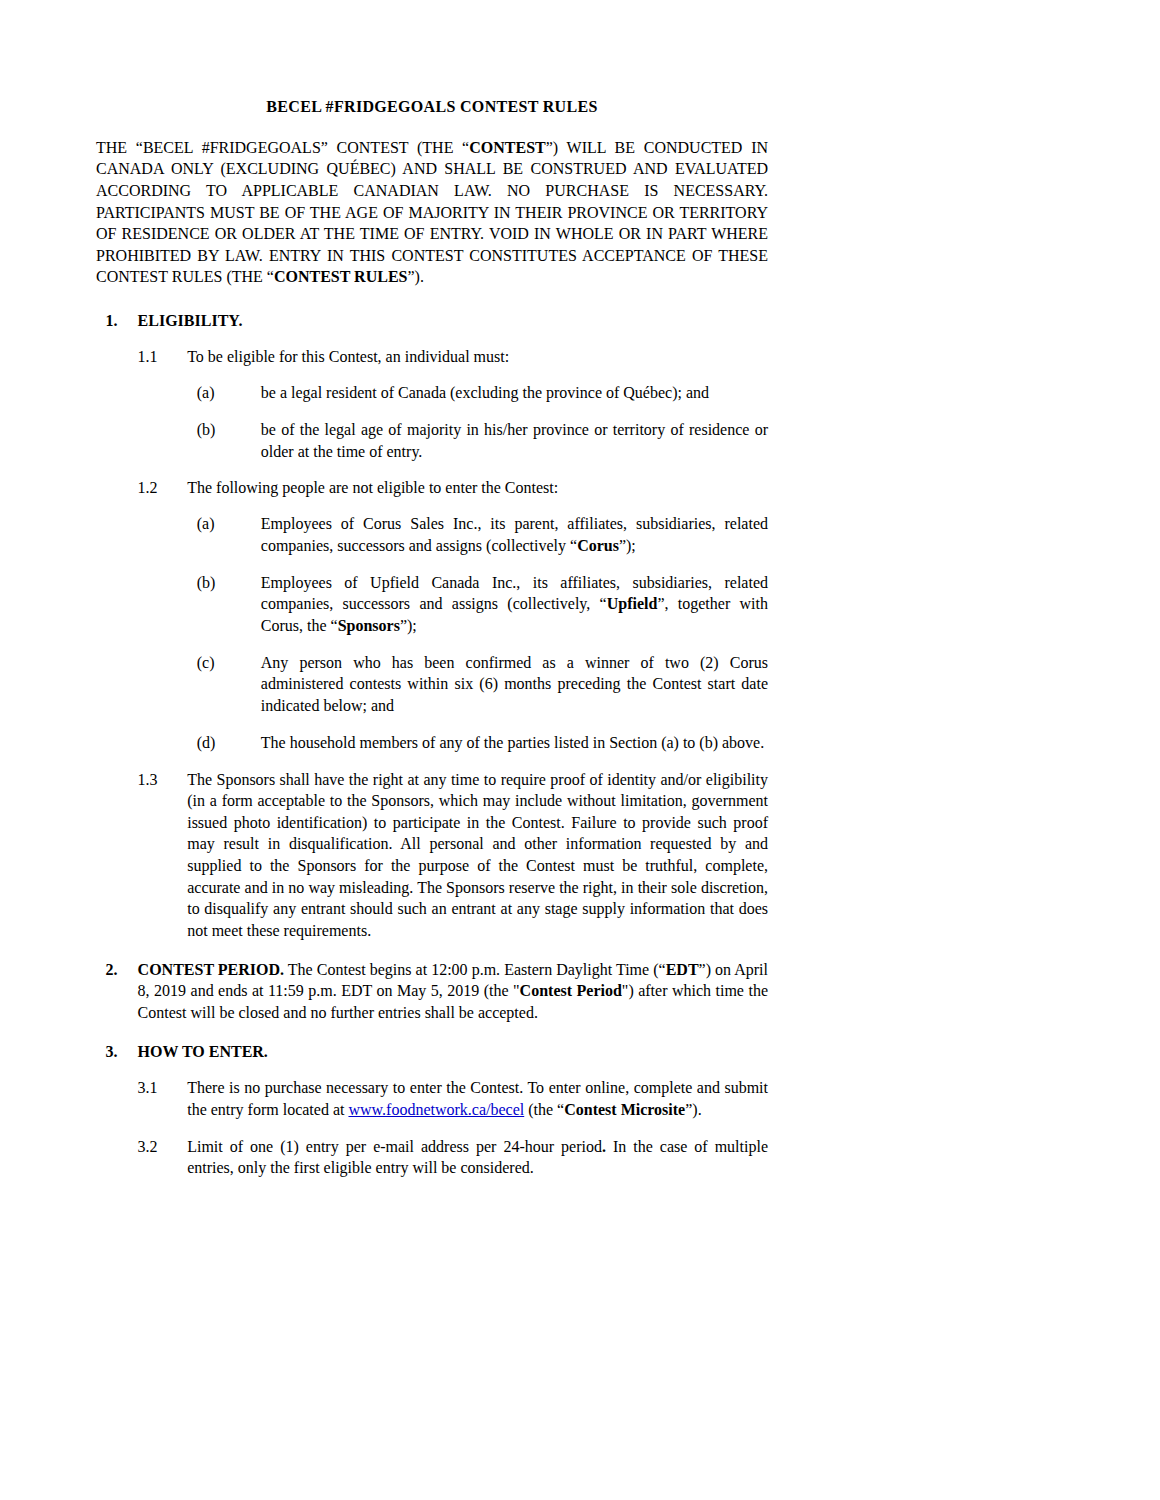BECEL #FRIDGEGOALS CONTEST RULES
The “Becel #FridgeGoals” contest (the “Contest”) will be conducted in Canada only (excluding Québec) and shall be construed and evaluated according to applicable Canadian law. No purchase is necessary. Participants must be of the age of majority in their province or territory of residence or older at the time of entry. Void in whole or in part where prohibited by law. Entry in this Contest constitutes acceptance of these Contest Rules (the “Contest Rules”).
Eligibility.
1.1 To be eligible for this Contest, an individual must:
(a) be a legal resident of Canada (excluding the province of Québec); and
(b) be of the legal age of majority in his/her province or territory of residence or older at the time of entry.
1.2 The following people are not eligible to enter the Contest:
(a) Employees of Corus Sales Inc., its parent, affiliates, subsidiaries, related companies, successors and assigns (collectively “Corus”);
(b) Employees of Upfield Canada Inc., its affiliates, subsidiaries, related companies, successors and assigns (collectively, “Upfield”, together with Corus, the “Sponsors”);
(c) Any person who has been confirmed as a winner of two (2) Corus administered contests within six (6) months preceding the Contest start date indicated below; and
(d) The household members of any of the parties listed in Section (a) to (b) above.
1.3 The Sponsors shall have the right at any time to require proof of identity and/or eligibility (in a form acceptable to the Sponsors, which may include without limitation, government issued photo identification) to participate in the Contest. Failure to provide such proof may result in disqualification. All personal and other information requested by and supplied to the Sponsors for the purpose of the Contest must be truthful, complete, accurate and in no way misleading. The Sponsors reserve the right, in their sole discretion, to disqualify any entrant should such an entrant at any stage supply information that does not meet these requirements.
Contest Period. The Contest begins at 12:00 p.m. Eastern Daylight Time (“EDT”) on April 8, 2019 and ends at 11:59 p.m. EDT on May 5, 2019 (the "Contest Period") after which time the Contest will be closed and no further entries shall be accepted.
How to Enter.
3.1 There is no purchase necessary to enter the Contest. To enter online, complete and submit the entry form located at www.foodnetwork.ca/becel (the “Contest Microsite”).
3.2 Limit of one (1) entry per e-mail address per 24-hour period. In the case of multiple entries, only the first eligible entry will be considered.